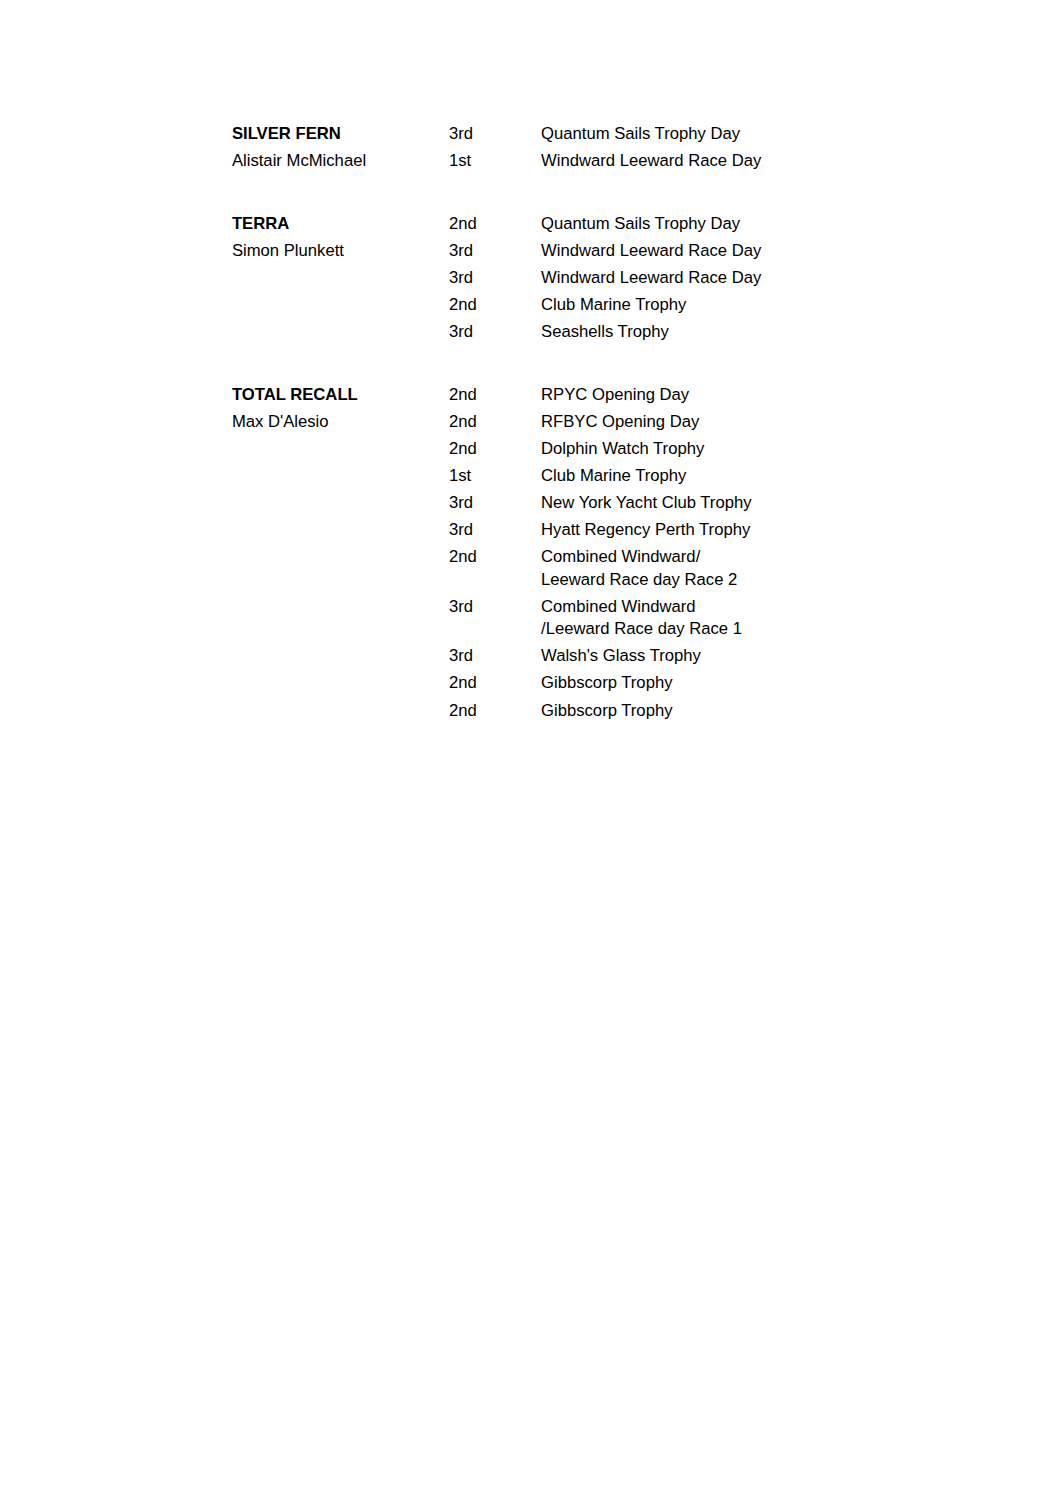| SILVER FERN | 3rd | Quantum Sails Trophy Day |
| Alistair McMichael | 1st | Windward Leeward Race Day |
| TERRA | 2nd | Quantum Sails Trophy Day |
| Simon Plunkett | 3rd | Windward Leeward Race Day |
| | 3rd | Windward Leeward Race Day |
| | 2nd | Club Marine Trophy |
| | 3rd | Seashells Trophy |
| TOTAL RECALL | 2nd | RPYC Opening Day |
| Max D'Alesio | 2nd | RFBYC Opening Day |
| | 2nd | Dolphin Watch Trophy |
| | 1st | Club Marine Trophy |
| | 3rd | New York Yacht Club Trophy |
| | 3rd | Hyatt Regency Perth Trophy |
| | 2nd | Combined Windward/ Leeward Race day Race 2 |
| | 3rd | Combined Windward /Leeward Race day Race 1 |
| | 3rd | Walsh's Glass Trophy |
| | 2nd | Gibbscorp Trophy |
| | 2nd | Gibbscorp Trophy |